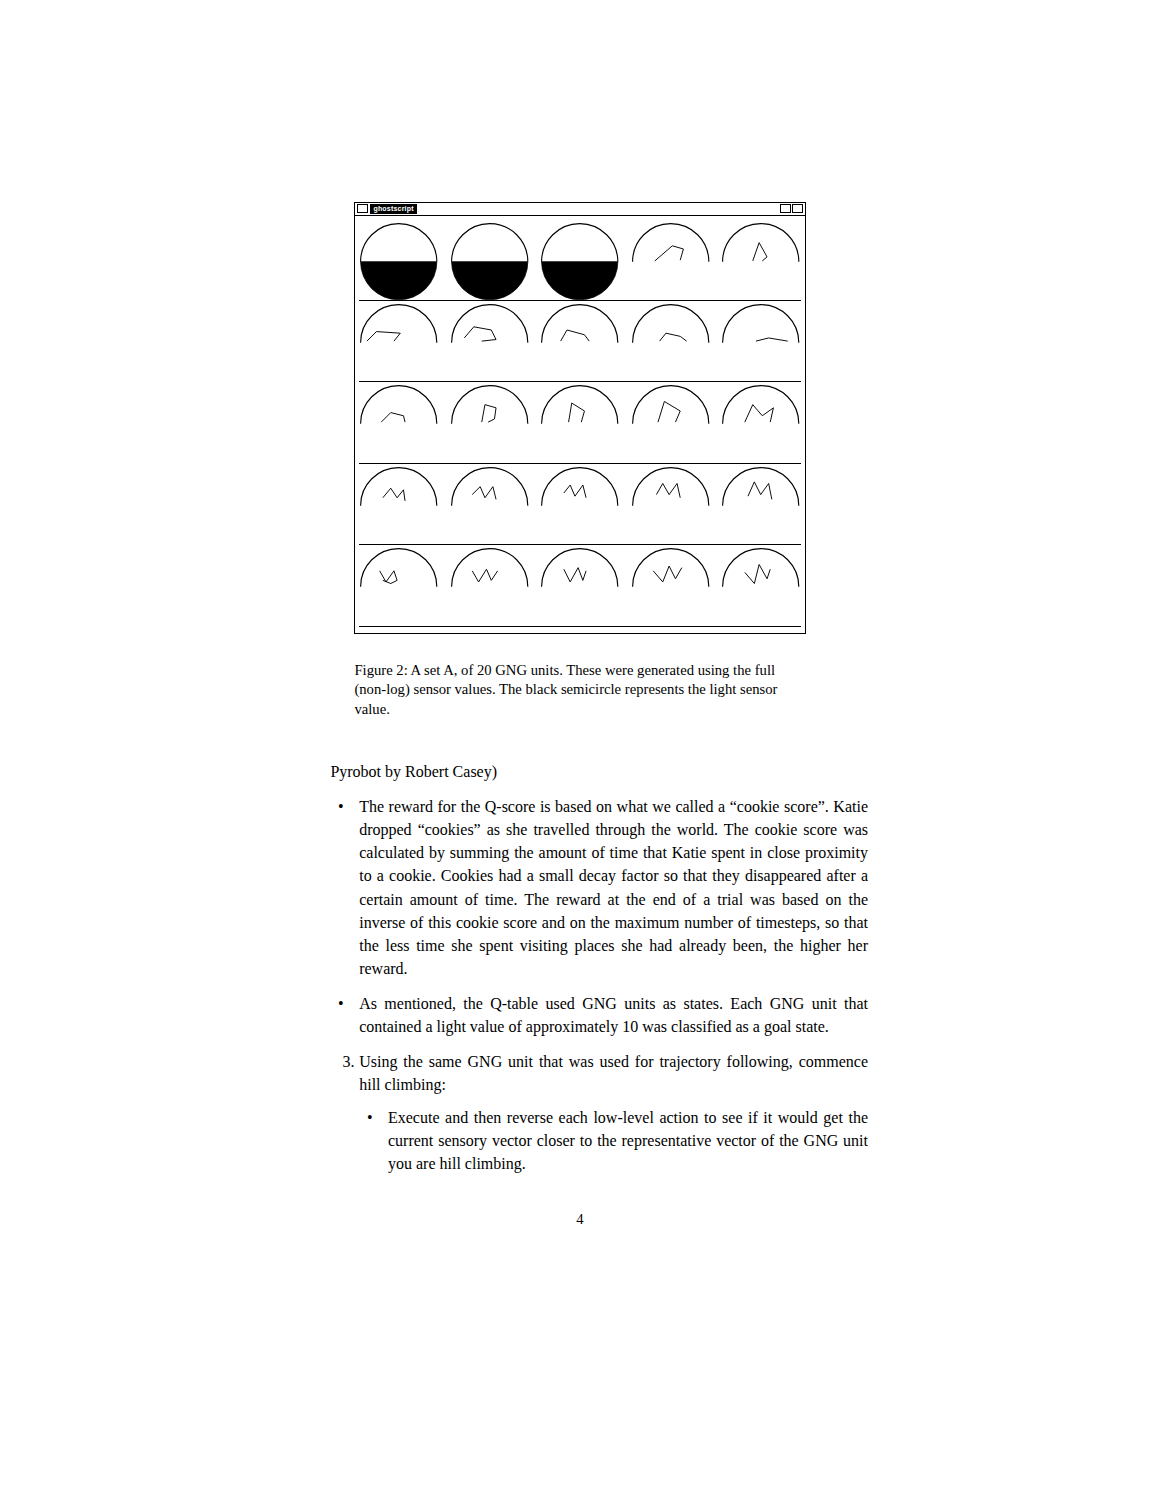ghostscript
Figure 2: A set A, of 20 GNG units. These were generated using the full (non-log) sensor values. The black semicircle represents the light sensor value.
Pyrobot by Robert Casey)
The reward for the Q-score is based on what we called a “cookie score”. Katie dropped “cookies” as she travelled through the world. The cookie score was calculated by summing the amount of time that Katie spent in close proximity to a cookie. Cookies had a small decay factor so that they disappeared after a certain amount of time. The reward at the end of a trial was based on the inverse of this cookie score and on the maximum number of timesteps, so that the less time she spent visiting places she had already been, the higher her reward.
As mentioned, the Q-table used GNG units as states. Each GNG unit that contained a light value of approximately 10 was classified as a goal state.
Using the same GNG unit that was used for trajectory following, commence hill climbing:
Execute and then reverse each low-level action to see if it would get the current sensory vector closer to the representative vector of the GNG unit you are hill climbing.
4